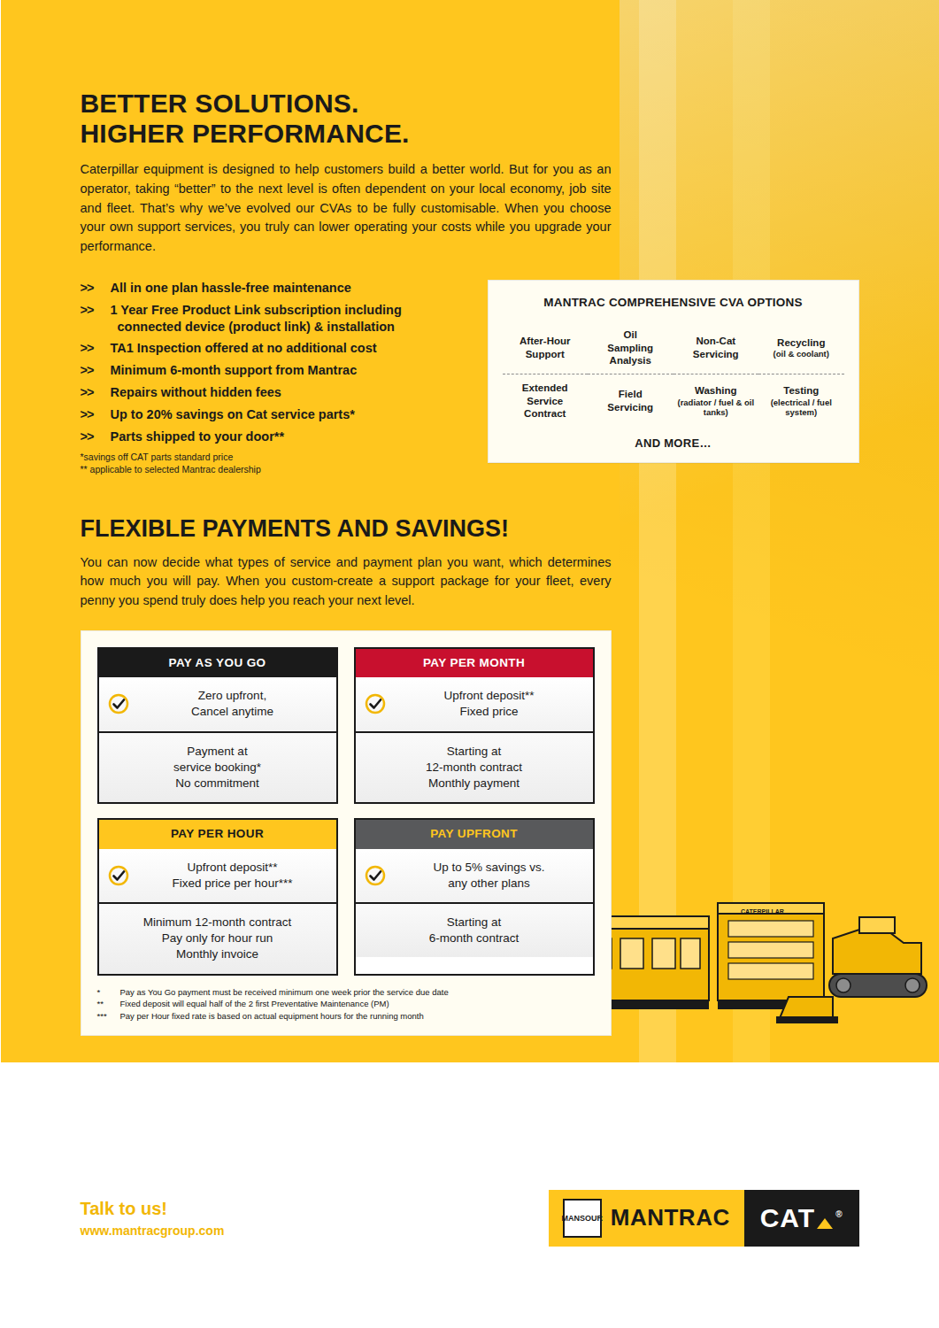CAT CATERPILLAR
Better Solutions.
Higher Performance.
Caterpillar equipment is designed to help customers build a better world. But for you as an operator, taking “better” to the next level is often dependent on your local economy, job site and fleet. That’s why we’ve evolved our CVAs to be fully customisable. When you choose your own support services, you truly can lower operating your costs while you upgrade your performance.
All in one plan hassle-free maintenance
1 Year Free Product Link subscription includingconnected device (product link) & installation
TA1 Inspection offered at no additional cost
Minimum 6-month support from Mantrac
Repairs without hidden fees
Up to 20% savings on Cat service parts*
Parts shipped to your door**
*savings off CAT parts standard price
** applicable to selected Mantrac dealership
Mantrac Comprehensive CVA Options
| After-Hour Support | Oil Sampling Analysis | Non-Cat Servicing | Recycling (oil & coolant) |
| Extended Service Contract | Field Servicing | Washing (radiator / fuel & oil tanks) | Testing (electrical / fuel system) |
AND MORE…
Flexible Payments and Savings!
You can now decide what types of service and payment plan you want, which determines how much you will pay. When you custom-create a support package for your fleet, every penny you spend truly does help you reach your next level.
Pay as you go
Zero upfront,
Cancel anytime
Payment at
service booking*
No commitment
Pay per month
Upfront deposit**
Fixed price
Starting at
12-month contract
Monthly payment
Pay per hour
Upfront deposit**
Fixed price per hour***
Minimum 12-month contract
Pay only for hour run
Monthly invoice
Pay upfront
Up to 5% savings vs.
any other plans
Starting at
6-month contract
*Pay as You Go payment must be received minimum one week prior the service due date
**Fixed deposit will equal half of the 2 first Preventative Maintenance (PM)
***Pay per Hour fixed rate is based on actual equipment hours for the running month
Talk to us!
www.mantracgroup.com
MANSOUR
MANTRAC
CAT®